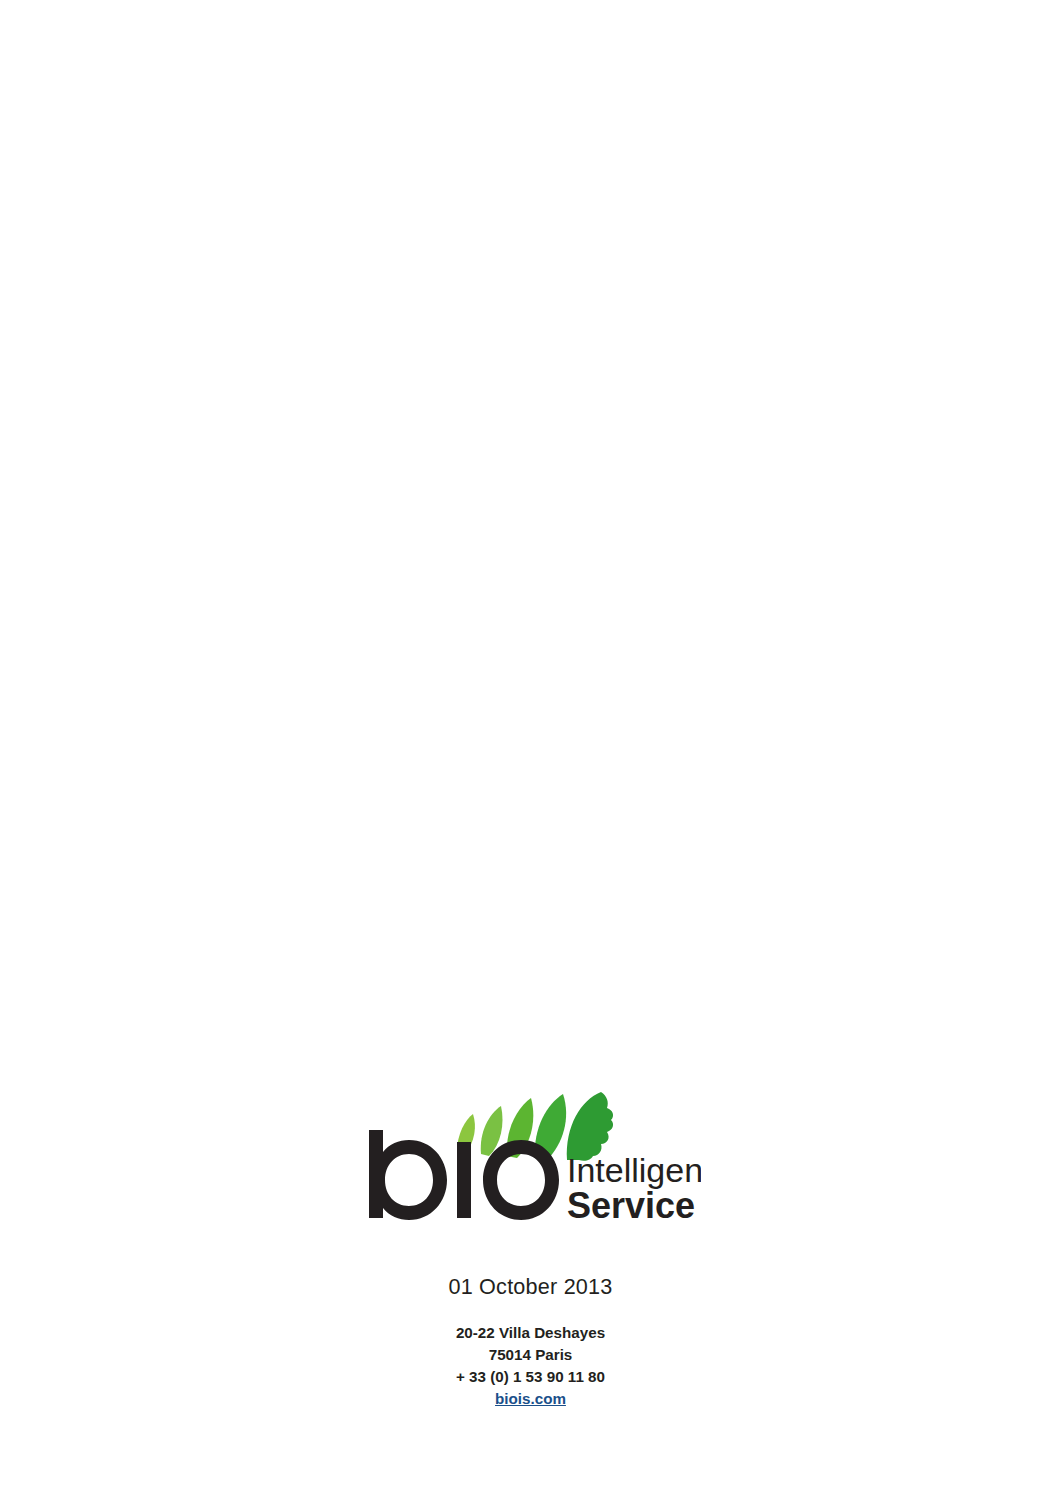BIO Intelligence Service Intelligence Service
01 October 2013
20-22 Villa Deshayes
75014 Paris
+ 33 (0) 1 53 90 11 80
biois.com